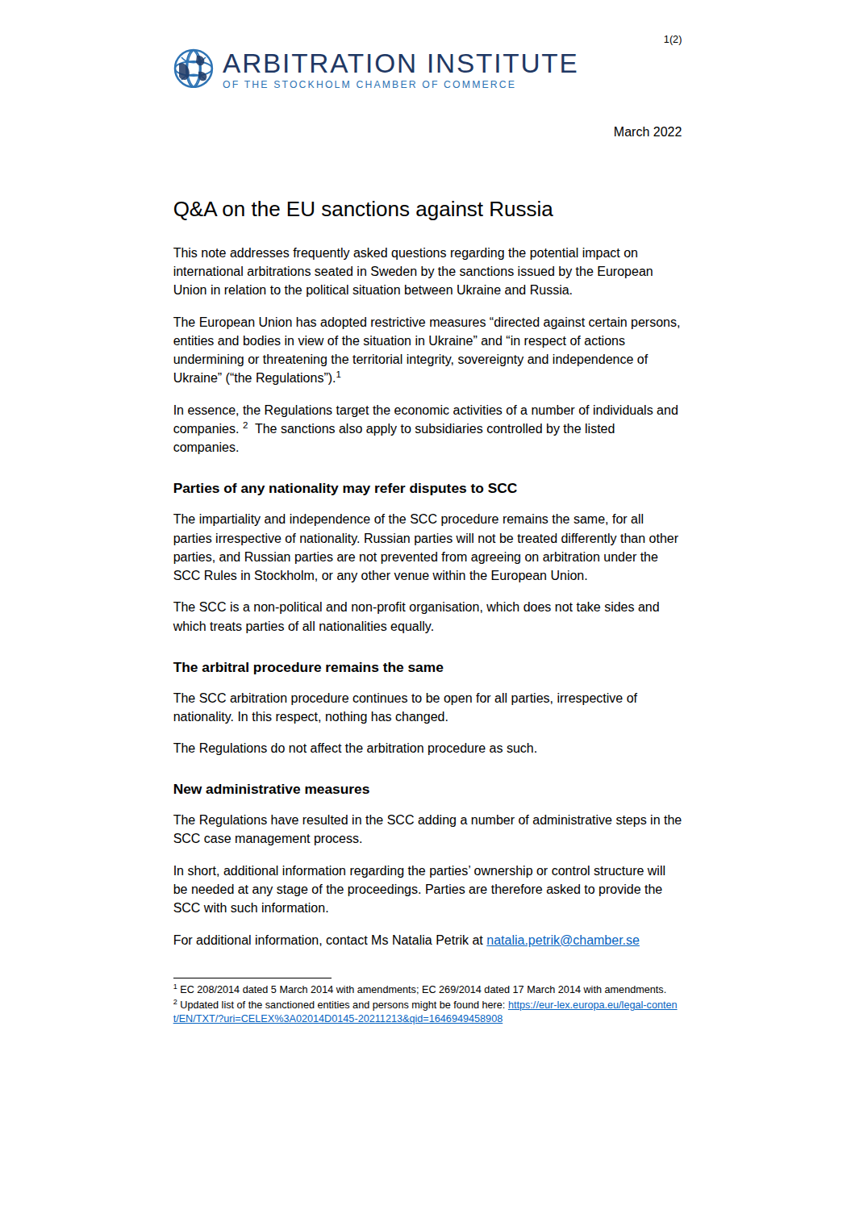1(2)
ARBITRATION INSTITUTE
OF THE STOCKHOLM CHAMBER OF COMMERCE
March 2022
Q&A on the EU sanctions against Russia
This note addresses frequently asked questions regarding the potential impact on international arbitrations seated in Sweden by the sanctions issued by the European Union in relation to the political situation between Ukraine and Russia.
The European Union has adopted restrictive measures “directed against certain persons, entities and bodies in view of the situation in Ukraine” and “in respect of actions undermining or threatening the territorial integrity, sovereignty and independence of Ukraine” (“the Regulations”).1
In essence, the Regulations target the economic activities of a number of individuals and companies. 2 The sanctions also apply to subsidiaries controlled by the listed companies.
Parties of any nationality may refer disputes to SCC
The impartiality and independence of the SCC procedure remains the same, for all parties irrespective of nationality. Russian parties will not be treated differently than other parties, and Russian parties are not prevented from agreeing on arbitration under the SCC Rules in Stockholm, or any other venue within the European Union.
The SCC is a non-political and non-profit organisation, which does not take sides and which treats parties of all nationalities equally.
The arbitral procedure remains the same
The SCC arbitration procedure continues to be open for all parties, irrespective of nationality. In this respect, nothing has changed.
The Regulations do not affect the arbitration procedure as such.
New administrative measures
The Regulations have resulted in the SCC adding a number of administrative steps in the SCC case management process.
In short, additional information regarding the parties’ ownership or control structure will be needed at any stage of the proceedings. Parties are therefore asked to provide the SCC with such information.
For additional information, contact Ms Natalia Petrik at natalia.petrik@chamber.se
1 EC 208/2014 dated 5 March 2014 with amendments; EC 269/2014 dated 17 March 2014 with amendments.
2 Updated list of the sanctioned entities and persons might be found here: https://eur-lex.europa.eu/legal-content/EN/TXT/?uri=CELEX%3A02014D0145-20211213&qid=1646949458908